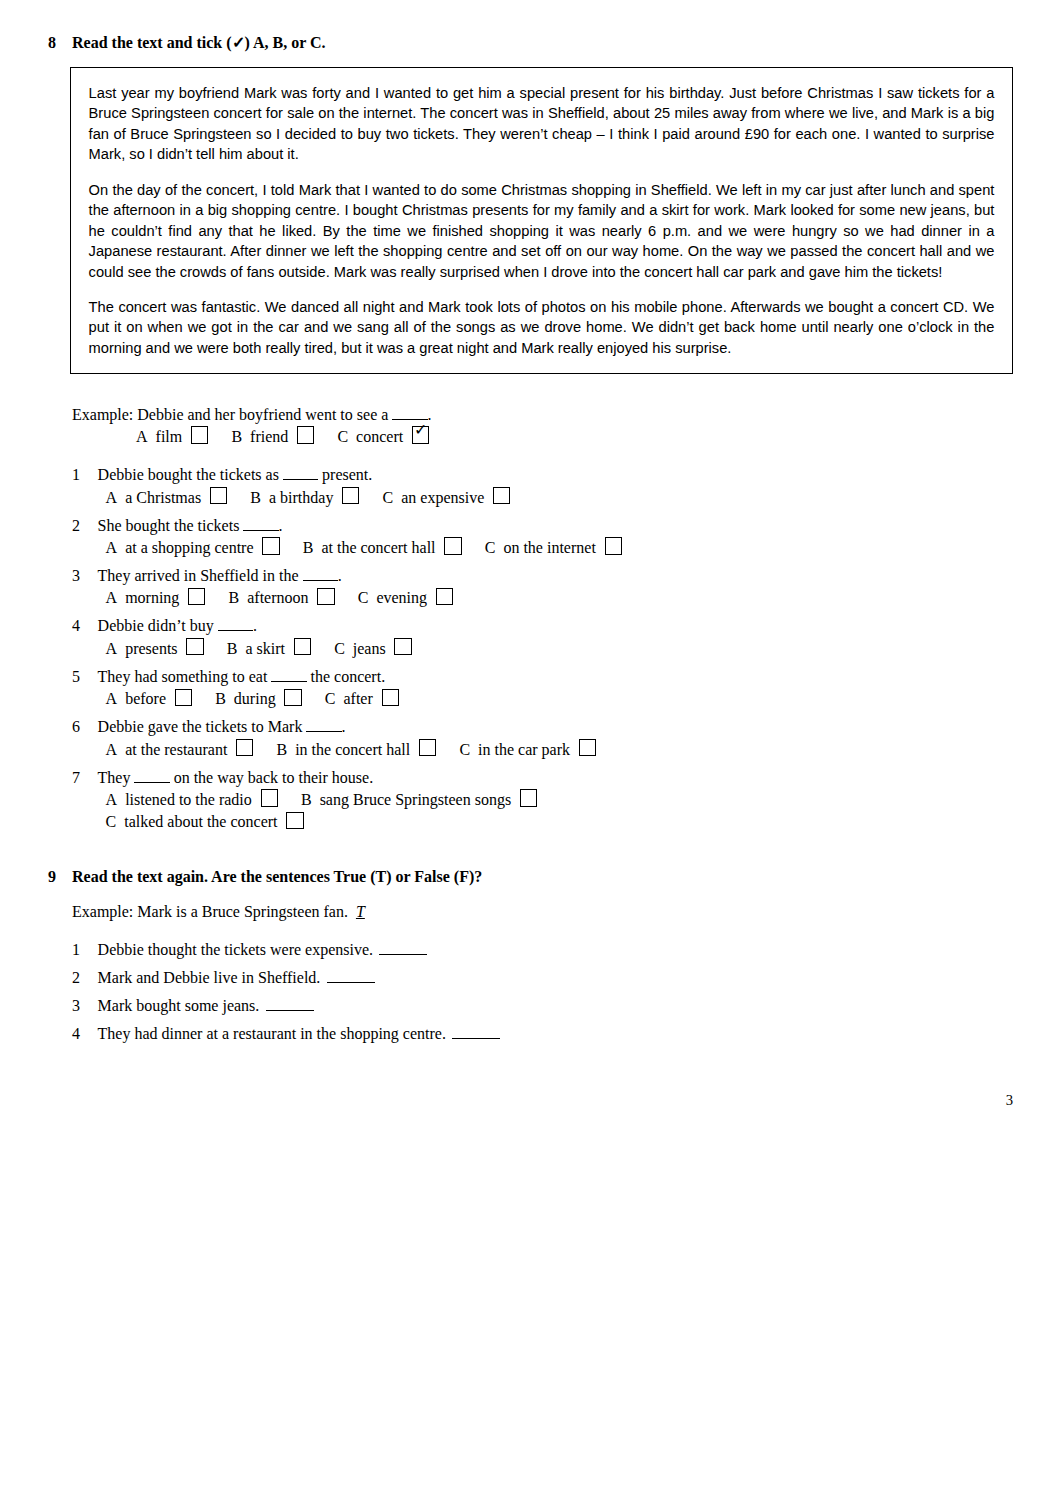8 Read the text and tick (✓) A, B, or C.
Last year my boyfriend Mark was forty and I wanted to get him a special present for his birthday. Just before Christmas I saw tickets for a Bruce Springsteen concert for sale on the internet. The concert was in Sheffield, about 25 miles away from where we live, and Mark is a big fan of Bruce Springsteen so I decided to buy two tickets. They weren’t cheap – I think I paid around £90 for each one. I wanted to surprise Mark, so I didn’t tell him about it.
On the day of the concert, I told Mark that I wanted to do some Christmas shopping in Sheffield. We left in my car just after lunch and spent the afternoon in a big shopping centre. I bought Christmas presents for my family and a skirt for work. Mark looked for some new jeans, but he couldn’t find any that he liked. By the time we finished shopping it was nearly 6 p.m. and we were hungry so we had dinner in a Japanese restaurant. After dinner we left the shopping centre and set off on our way home. On the way we passed the concert hall and we could see the crowds of fans outside. Mark was really surprised when I drove into the concert hall car park and gave him the tickets!
The concert was fantastic. We danced all night and Mark took lots of photos on his mobile phone. Afterwards we bought a concert CD. We put it on when we got in the car and we sang all of the songs as we drove home. We didn’t get back home until nearly one o’clock in the morning and we were both really tired, but it was a great night and Mark really enjoyed his surprise.
Example: Debbie and her boyfriend went to see a .
A film B friend C concert
Debbie bought the tickets as present.
A a Christmas B a birthday C an expensive
She bought the tickets .
A at a shopping centre B at the concert hall C on the internet
They arrived in Sheffield in the .
A morning B afternoon C evening
Debbie didn’t buy .
A presents B a skirt C jeans
They had something to eat the concert.
A before B during C after
Debbie gave the tickets to Mark .
A at the restaurant B in the concert hall C in the car park
They on the way back to their house.
A listened to the radio B sang Bruce Springsteen songs
C talked about the concert
9 Read the text again. Are the sentences True (T) or False (F)?
Example: Mark is a Bruce Springsteen fan. T
Debbie thought the tickets were expensive.
Mark and Debbie live in Sheffield.
Mark bought some jeans.
They had dinner at a restaurant in the shopping centre.
3